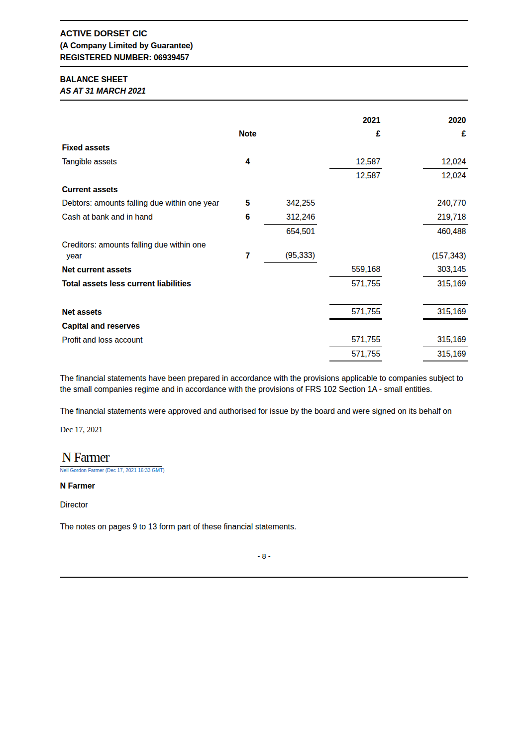ACTIVE DORSET CIC
(A Company Limited by Guarantee)
REGISTERED NUMBER: 06939457
BALANCE SHEET
AS AT 31 MARCH 2021
| | | | | 2021 | | 2020 |
| --- | --- | --- | --- | --- | --- | --- |
| | Note | | | £ | | £ |
| Fixed assets | | | | | | |
| Tangible assets | 4 | | | 12,587 | | 12,024 |
| | | | | 12,587 | | 12,024 |
| Current assets | | | | | | |
| Debtors: amounts falling due within one year | 5 | 342,255 | | | | 240,770 |
| Cash at bank and in hand | 6 | 312,246 | | | | 219,718 |
| | | 654,501 | | | | 460,488 |
| Creditors: amounts falling due within one year | 7 | (95,333) | | | | (157,343) |
| Net current assets | | | | 559,168 | | 303,145 |
| Total assets less current liabilities | | | | 571,755 | | 315,169 |
| Net assets | | | | 571,755 | | 315,169 |
| Capital and reserves | | | | | | |
| Profit and loss account | | | | 571,755 | | 315,169 |
| | | | | 571,755 | | 315,169 |
The financial statements have been prepared in accordance with the provisions applicable to companies subject to the small companies regime and in accordance with the provisions of FRS 102 Section 1A - small entities.
The financial statements were approved and authorised for issue by the board and were signed on its behalf on
Dec 17, 2021
N Farmer
Neil Gordon Farmer (Dec 17, 2021 16:33 GMT)
N Farmer
Director
The notes on pages 9 to 13 form part of these financial statements.
- 8 -